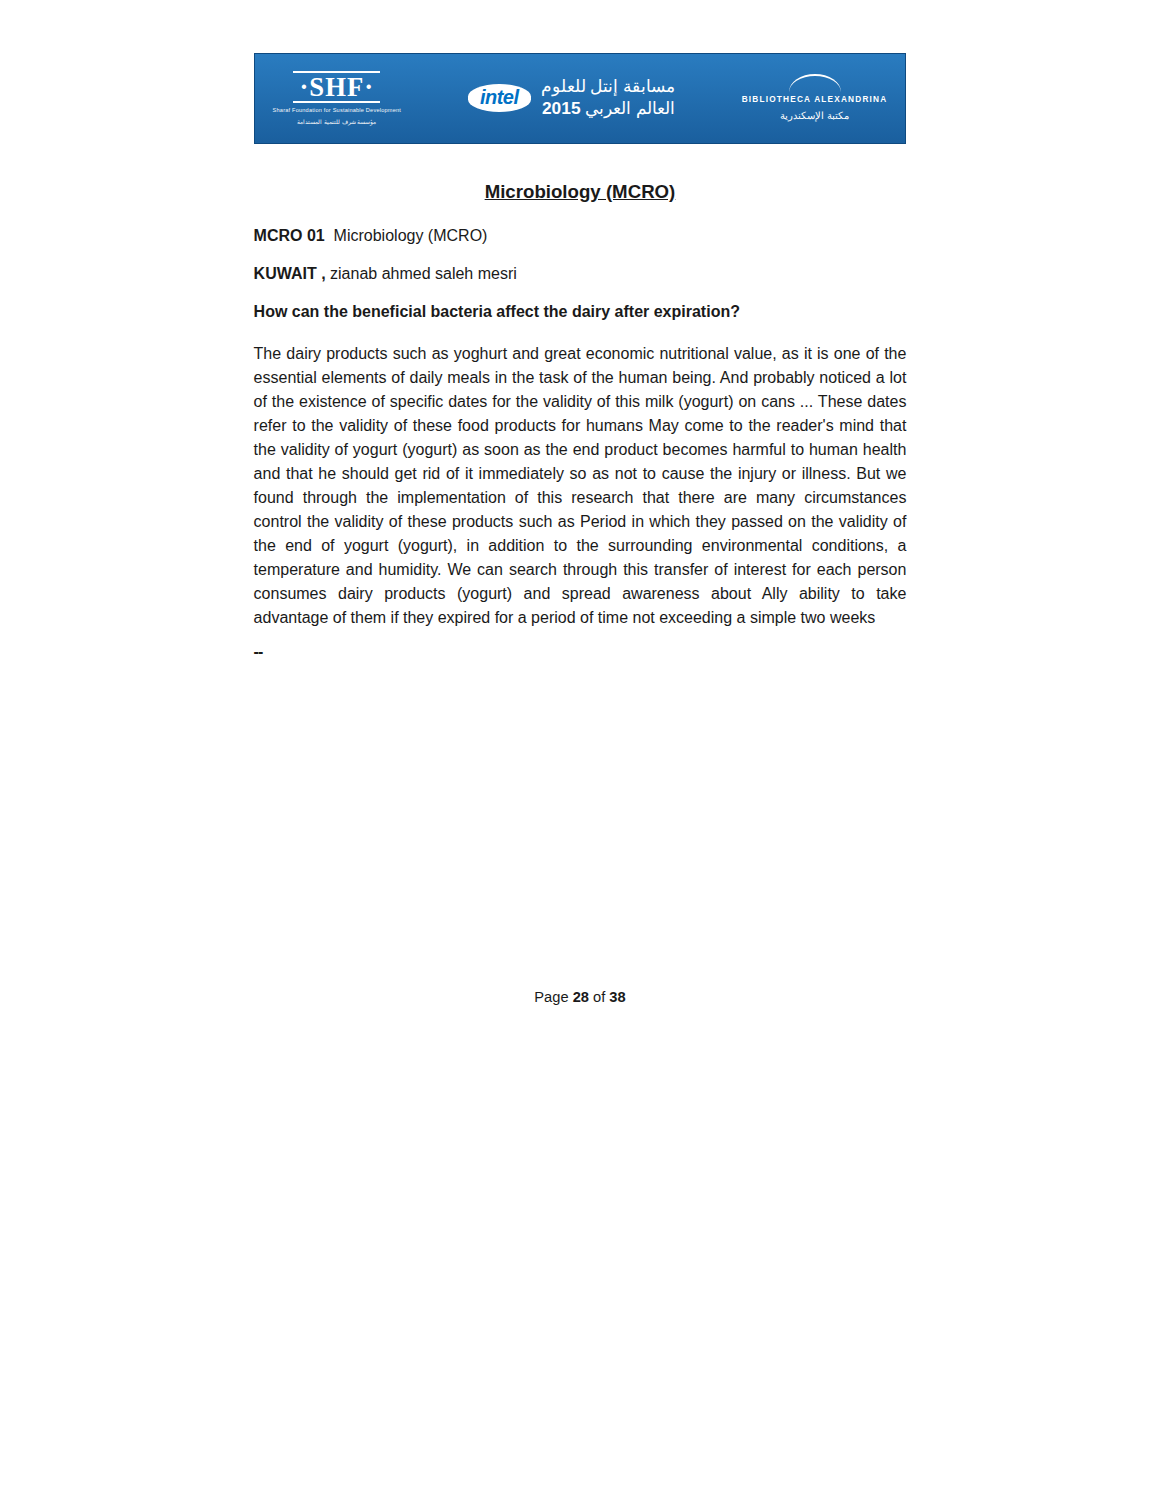·SHF·
Sharaf Foundation for Sustainable Development
مؤسسة شرف للتنمية المستدامة
مسابقة إنتل للعلوم
العالم العربي 2015
intel
BIBLIOTHECA ALEXANDRINA
مكتبة الإسكندرية
Microbiology (MCRO)
MCRO 01 Microbiology (MCRO)
KUWAIT , zianab ahmed saleh mesri
How can the beneficial bacteria affect the dairy after expiration?
The dairy products such as yoghurt and great economic nutritional value, as it is one of the essential elements of daily meals in the task of the human being. And probably noticed a lot of the existence of specific dates for the validity of this milk (yogurt) on cans ... These dates refer to the validity of these food products for humans May come to the reader's mind that the validity of yogurt (yogurt) as soon as the end product becomes harmful to human health and that he should get rid of it immediately so as not to cause the injury or illness. But we found through the implementation of this research that there are many circumstances control the validity of these products such as Period in which they passed on the validity of the end of yogurt (yogurt), in addition to the surrounding environmental conditions, a temperature and humidity. We can search through this transfer of interest for each person consumes dairy products (yogurt) and spread awareness about Ally ability to take advantage of them if they expired for a period of time not exceeding a simple two weeks
--
Page 28 of 38